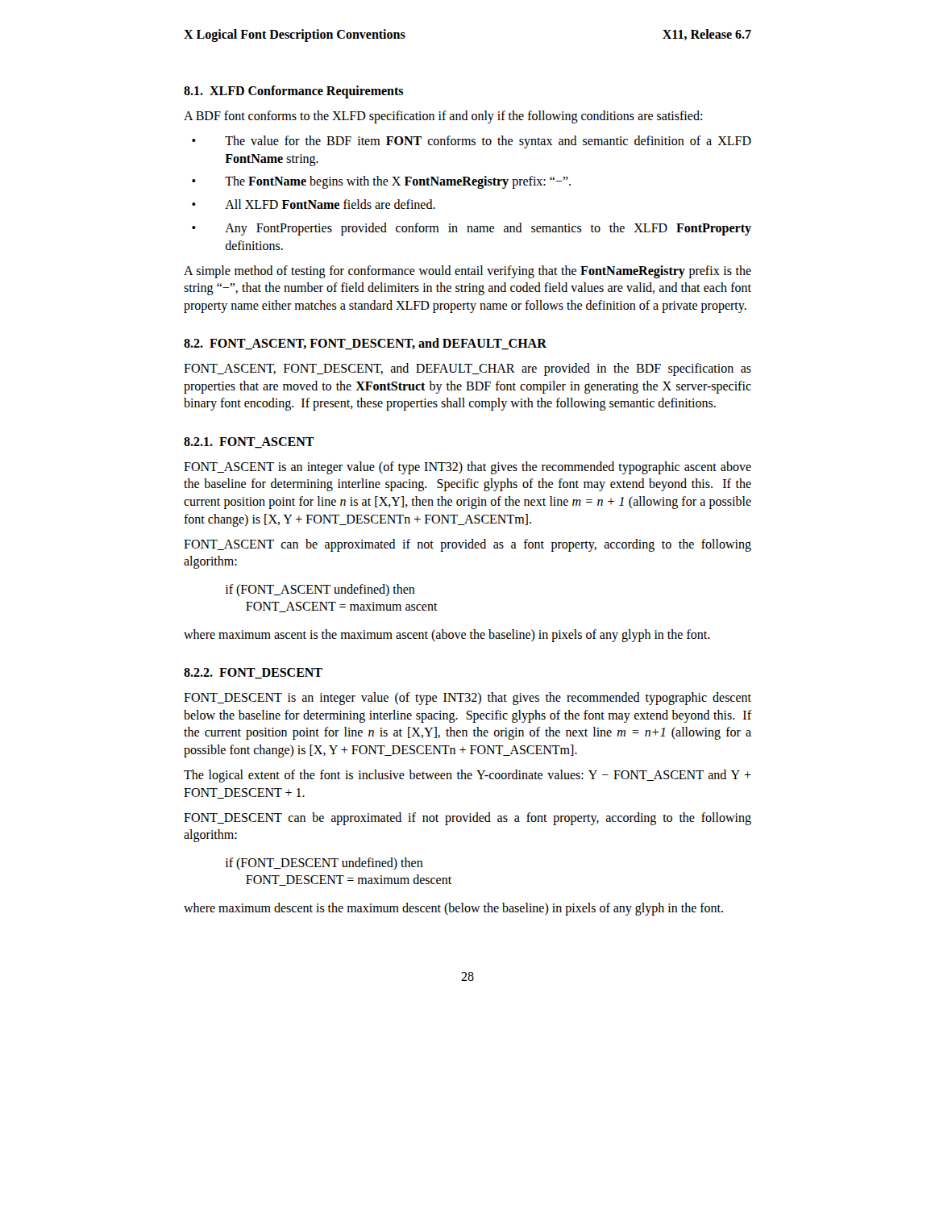X Logical Font Description Conventions X11, Release 6.7
8.1. XLFD Conformance Requirements
A BDF font conforms to the XLFD specification if and only if the following conditions are satisfied:
The value for the BDF item FONT conforms to the syntax and semantic definition of a XLFD FontName string.
The FontName begins with the X FontNameRegistry prefix: “−”.
All XLFD FontName fields are defined.
Any FontProperties provided conform in name and semantics to the XLFD FontProperty definitions.
A simple method of testing for conformance would entail verifying that the FontNameRegistry prefix is the string “−”, that the number of field delimiters in the string and coded field values are valid, and that each font property name either matches a standard XLFD property name or follows the definition of a private property.
8.2. FONT_ASCENT, FONT_DESCENT, and DEFAULT_CHAR
FONT_ASCENT, FONT_DESCENT, and DEFAULT_CHAR are provided in the BDF specification as properties that are moved to the XFontStruct by the BDF font compiler in generating the X server-specific binary font encoding. If present, these properties shall comply with the following semantic definitions.
8.2.1. FONT_ASCENT
FONT_ASCENT is an integer value (of type INT32) that gives the recommended typographic ascent above the baseline for determining interline spacing. Specific glyphs of the font may extend beyond this. If the current position point for line n is at [X,Y], then the origin of the next line m = n + 1 (allowing for a possible font change) is [X, Y + FONT_DESCENTn + FONT_ASCENTm].
FONT_ASCENT can be approximated if not provided as a font property, according to the following algorithm:
if (FONT_ASCENT undefined) then
FONT_ASCENT = maximum ascent
where maximum ascent is the maximum ascent (above the baseline) in pixels of any glyph in the font.
8.2.2. FONT_DESCENT
FONT_DESCENT is an integer value (of type INT32) that gives the recommended typographic descent below the baseline for determining interline spacing. Specific glyphs of the font may extend beyond this. If the current position point for line n is at [X,Y], then the origin of the next line m = n+1 (allowing for a possible font change) is [X, Y + FONT_DESCENTn + FONT_ASCENTm].
The logical extent of the font is inclusive between the Y-coordinate values: Y − FONT_ASCENT and Y + FONT_DESCENT + 1.
FONT_DESCENT can be approximated if not provided as a font property, according to the following algorithm:
if (FONT_DESCENT undefined) then
FONT_DESCENT = maximum descent
where maximum descent is the maximum descent (below the baseline) in pixels of any glyph in the font.
28